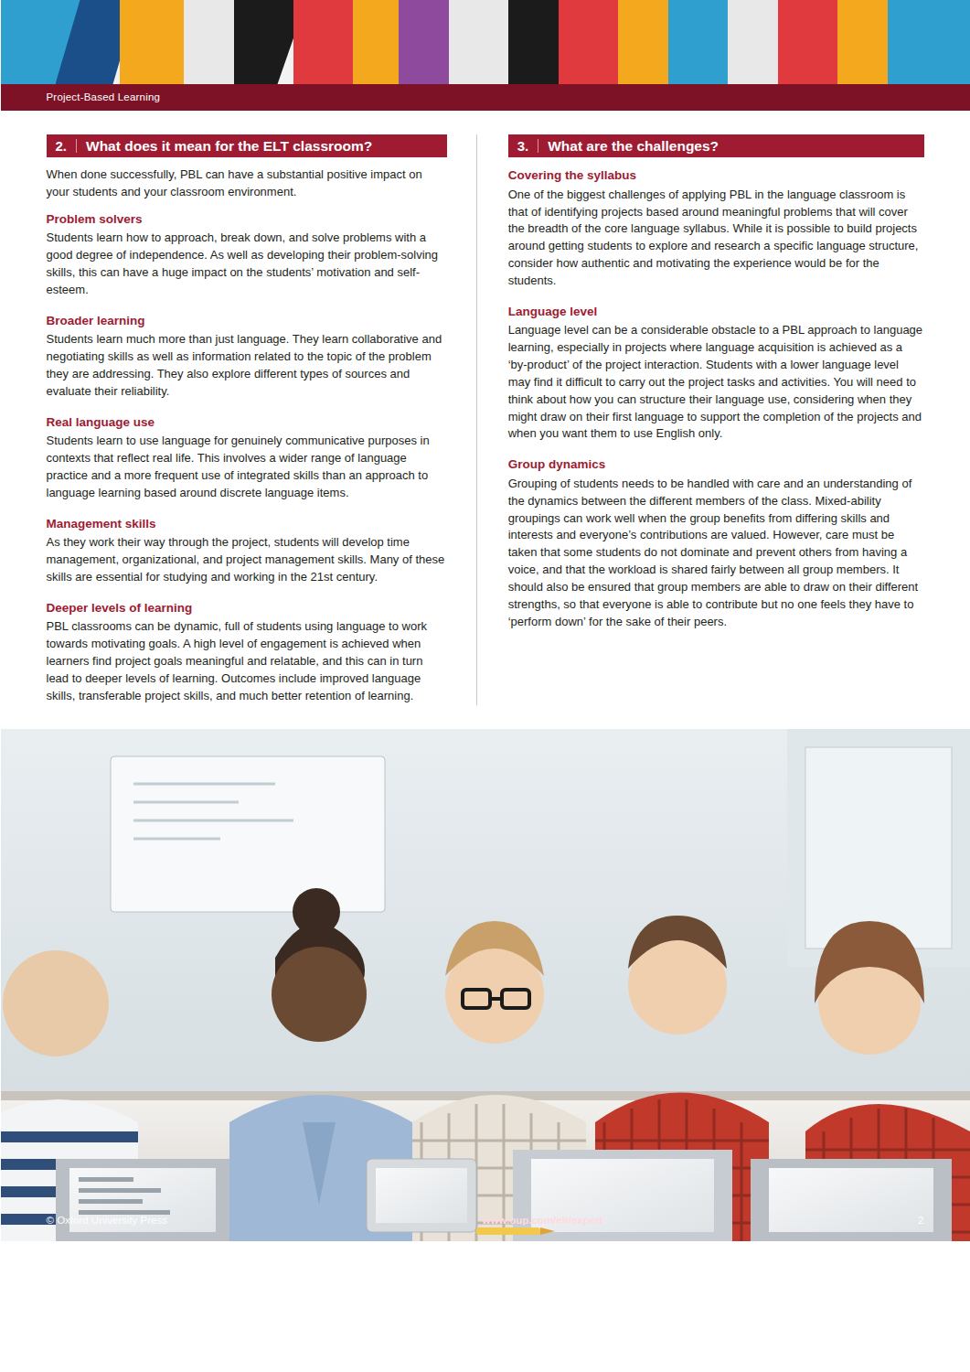Project-Based Learning
2. What does it mean for the ELT classroom?
When done successfully, PBL can have a substantial positive impact on your students and your classroom environment.
Problem solvers
Students learn how to approach, break down, and solve problems with a good degree of independence. As well as developing their problem-solving skills, this can have a huge impact on the students’ motivation and self-esteem.
Broader learning
Students learn much more than just language. They learn collaborative and negotiating skills as well as information related to the topic of the problem they are addressing. They also explore different types of sources and evaluate their reliability.
Real language use
Students learn to use language for genuinely communicative purposes in contexts that reflect real life. This involves a wider range of language practice and a more frequent use of integrated skills than an approach to language learning based around discrete language items.
Management skills
As they work their way through the project, students will develop time management, organizational, and project management skills. Many of these skills are essential for studying and working in the 21st century.
Deeper levels of learning
PBL classrooms can be dynamic, full of students using language to work towards motivating goals. A high level of engagement is achieved when learners find project goals meaningful and relatable, and this can in turn lead to deeper levels of learning. Outcomes include improved language skills, transferable project skills, and much better retention of learning.
3. What are the challenges?
Covering the syllabus
One of the biggest challenges of applying PBL in the language classroom is that of identifying projects based around meaningful problems that will cover the breadth of the core language syllabus. While it is possible to build projects around getting students to explore and research a specific language structure, consider how authentic and motivating the experience would be for the students.
Language level
Language level can be a considerable obstacle to a PBL approach to language learning, especially in projects where language acquisition is achieved as a ‘by-product’ of the project interaction. Students with a lower language level may find it difficult to carry out the project tasks and activities. You will need to think about how you can structure their language use, considering when they might draw on their first language to support the completion of the projects and when you want them to use English only.
Group dynamics
Grouping of students needs to be handled with care and an understanding of the dynamics between the different members of the class. Mixed-ability groupings can work well when the group benefits from differing skills and interests and everyone’s contributions are valued. However, care must be taken that some students do not dominate and prevent others from having a voice, and that the workload is shared fairly between all group members. It should also be ensured that group members are able to draw on their different strengths, so that everyone is able to contribute but no one feels they have to ‘perform down’ for the sake of their peers.
© Oxford University Press www.oup.com/elt/expert 2